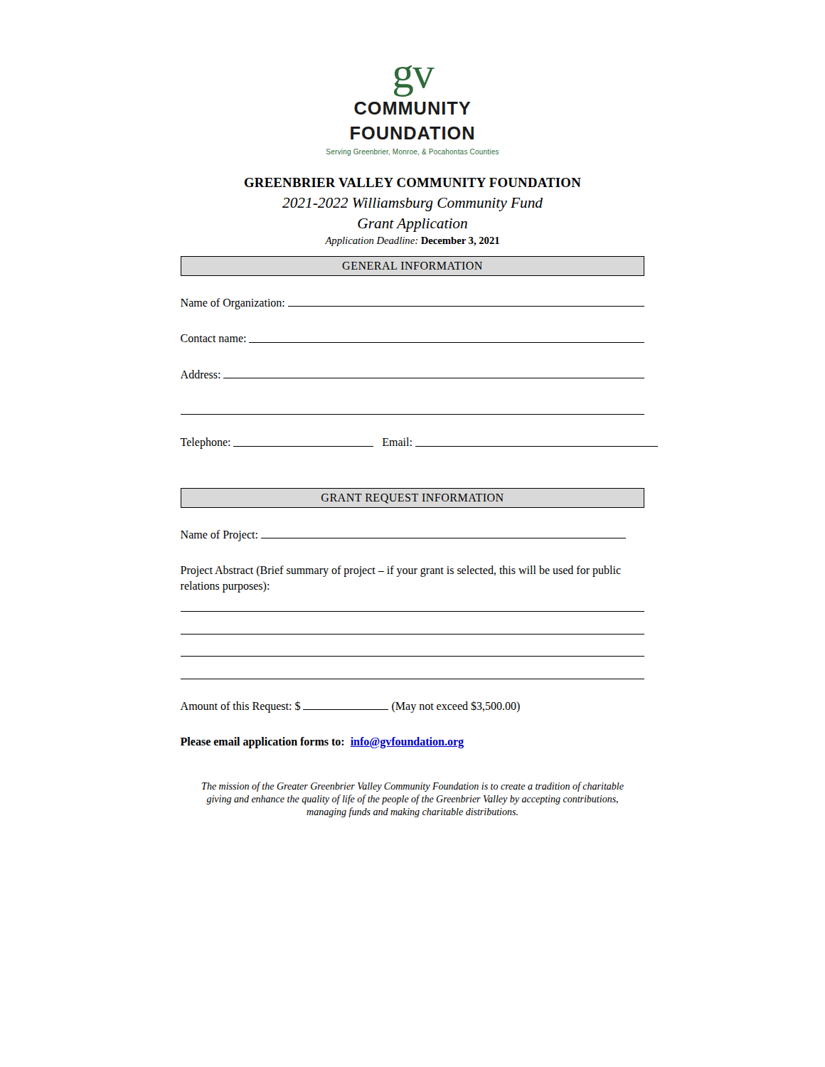gv
COMMUNITY
FOUNDATION
Serving Greenbrier, Monroe, & Pocahontas Counties
GREENBRIER VALLEY COMMUNITY FOUNDATION
2021-2022 Williamsburg Community Fund
Grant Application
Application Deadline: December 3, 2021
GENERAL INFORMATION
Name of Organization:
Contact name:
Address:
Telephone: Email:
GRANT REQUEST INFORMATION
Name of Project:
Project Abstract (Brief summary of project – if your grant is selected, this will be used for public relations purposes):
Amount of this Request: $ (May not exceed $3,500.00)
Please email application forms to: info@gvfoundation.org
The mission of the Greater Greenbrier Valley Community Foundation is to create a tradition of charitable giving and enhance the quality of life of the people of the Greenbrier Valley by accepting contributions, managing funds and making charitable distributions.